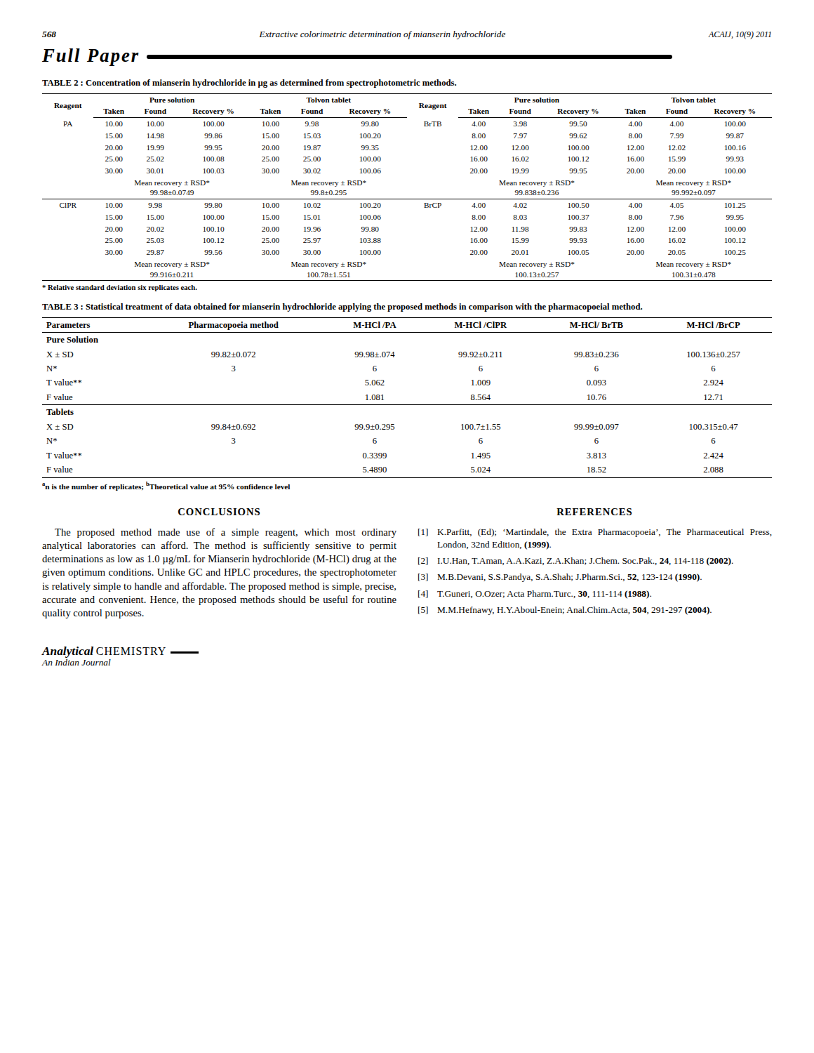568 Extractive colorimetric determination of mianserin hydrochloride ACAIJ, 10(9) 2011
Full Paper
TABLE 2 : Concentration of mianserin hydrochloride in µg as determined from spectrophotometric methods.
| Reagent | Pure solution | Tolvon tablet | Reagent | Pure solution | Tolvon tablet |
| --- | --- | --- | --- | --- | --- |
| Taken | Found | Recovery % | Taken | Found | Recovery % | Taken | Found | Recovery % | Taken | Found | Recovery % |
| PA | 10.00 | 10.00 | 100.00 | 10.00 | 9.98 | 99.80 | BrTB | 4.00 | 3.98 | 99.50 | 4.00 | 4.00 | 100.00 |
| | 15.00 | 14.98 | 99.86 | 15.00 | 15.03 | 100.20 | | 8.00 | 7.97 | 99.62 | 8.00 | 7.99 | 99.87 |
| | 20.00 | 19.99 | 99.95 | 20.00 | 19.87 | 99.35 | | 12.00 | 12.00 | 100.00 | 12.00 | 12.02 | 100.16 |
| | 25.00 | 25.02 | 100.08 | 25.00 | 25.00 | 100.00 | | 16.00 | 16.02 | 100.12 | 16.00 | 15.99 | 99.93 |
| | 30.00 | 30.01 | 100.03 | 30.00 | 30.02 | 100.06 | | 20.00 | 19.99 | 99.95 | 20.00 | 20.00 | 100.00 |
| | Mean recovery ± RSD* 99.98±0.0749 | Mean recovery ± RSD* 99.8±0.295 | | Mean recovery ± RSD* 99.838±0.236 | Mean recovery ± RSD* 99.992±0.097 |
| ClPR | 10.00 | 9.98 | 99.80 | 10.00 | 10.02 | 100.20 | BrCP | 4.00 | 4.02 | 100.50 | 4.00 | 4.05 | 101.25 |
| | 15.00 | 15.00 | 100.00 | 15.00 | 15.01 | 100.06 | | 8.00 | 8.03 | 100.37 | 8.00 | 7.96 | 99.95 |
| | 20.00 | 20.02 | 100.10 | 20.00 | 19.96 | 99.80 | | 12.00 | 11.98 | 99.83 | 12.00 | 12.00 | 100.00 |
| | 25.00 | 25.03 | 100.12 | 25.00 | 25.97 | 103.88 | | 16.00 | 15.99 | 99.93 | 16.00 | 16.02 | 100.12 |
| | 30.00 | 29.87 | 99.56 | 30.00 | 30.00 | 100.00 | | 20.00 | 20.01 | 100.05 | 20.00 | 20.05 | 100.25 |
| | Mean recovery ± RSD* 99.916±0.211 | Mean recovery ± RSD* 100.78±1.551 | | Mean recovery ± RSD* 100.13±0.257 | Mean recovery ± RSD* 100.31±0.478 |
* Relative standard deviation six replicates each.
TABLE 3 : Statistical treatment of data obtained for mianserin hydrochloride applying the proposed methods in comparison with the pharmacopoeial method.
| Parameters | Pharmacopoeia method | M-HCl /PA | M-HCl /ClPR | M-HCl/ BrTB | M-HCl /BrCP |
| --- | --- | --- | --- | --- | --- |
| Pure Solution |
| X ± SD | 99.82±0.072 | 99.98±.074 | 99.92±0.211 | 99.83±0.236 | 100.136±0.257 |
| N* | 3 | 6 | 6 | 6 | 6 |
| T value** | | 5.062 | 1.009 | 0.093 | 2.924 |
| F value | | 1.081 | 8.564 | 10.76 | 12.71 |
| Tablets |
| X ± SD | 99.84±0.692 | 99.9±0.295 | 100.7±1.55 | 99.99±0.097 | 100.315±0.47 |
| N* | 3 | 6 | 6 | 6 | 6 |
| T value** | | 0.3399 | 1.495 | 3.813 | 2.424 |
| F value | | 5.4890 | 5.024 | 18.52 | 2.088 |
an is the number of replicates; bTheoretical value at 95% confidence level
CONCLUSIONS
The proposed method made use of a simple reagent, which most ordinary analytical laboratories can afford. The method is sufficiently sensitive to permit determinations as low as 1.0 µg/mL for Mianserin hydrochloride (M-HCl) drug at the given optimum conditions. Unlike GC and HPLC procedures, the spectrophotometer is relatively simple to handle and affordable. The proposed method is simple, precise, accurate and convenient. Hence, the proposed methods should be useful for routine quality control purposes.
REFERENCES
[1] K.Parfitt, (Ed); ‘Martindale, the Extra Pharmacopoeia’, The Pharmaceutical Press, London, 32nd Edition, (1999).
[2] I.U.Han, T.Aman, A.A.Kazi, Z.A.Khan; J.Chem. Soc.Pak., 24, 114-118 (2002).
[3] M.B.Devani, S.S.Pandya, S.A.Shah; J.Pharm.Sci., 52, 123-124 (1990).
[4] T.Guneri, O.Ozer; Acta Pharm.Turc., 30, 111-114 (1988).
[5] M.M.Hefnawy, H.Y.Aboul-Enein; Anal.Chim.Acta, 504, 291-297 (2004).
Analytical CHEMISTRY An Indian Journal